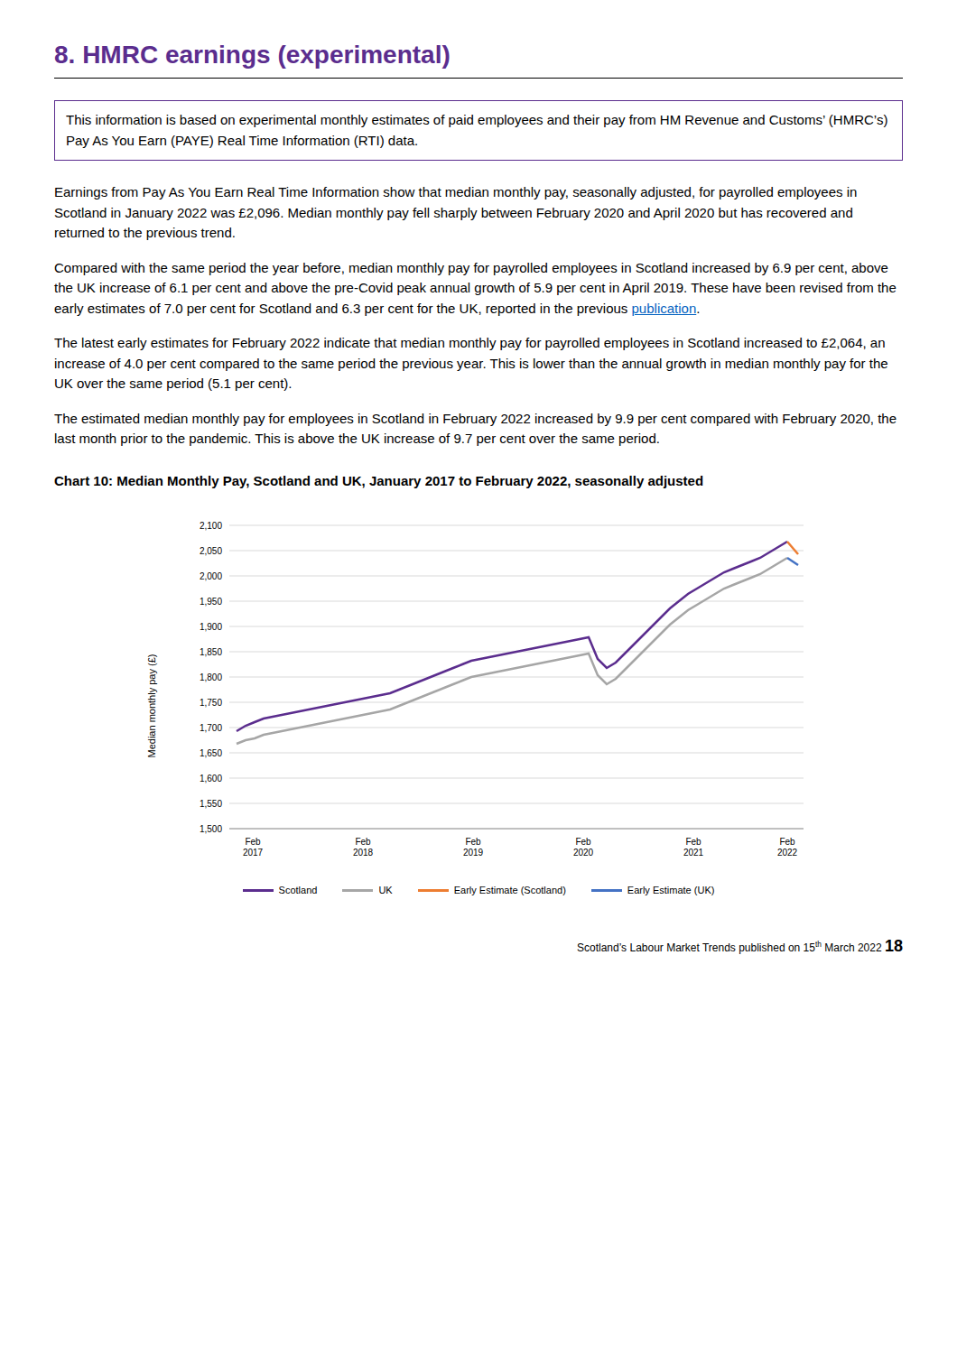8. HMRC earnings (experimental)
This information is based on experimental monthly estimates of paid employees and their pay from HM Revenue and Customs’ (HMRC’s) Pay As You Earn (PAYE) Real Time Information (RTI) data.
Earnings from Pay As You Earn Real Time Information show that median monthly pay, seasonally adjusted, for payrolled employees in Scotland in January 2022 was £2,096. Median monthly pay fell sharply between February 2020 and April 2020 but has recovered and returned to the previous trend.
Compared with the same period the year before, median monthly pay for payrolled employees in Scotland increased by 6.9 per cent, above the UK increase of 6.1 per cent and above the pre-Covid peak annual growth of 5.9 per cent in April 2019. These have been revised from the early estimates of 7.0 per cent for Scotland and 6.3 per cent for the UK, reported in the previous publication.
The latest early estimates for February 2022 indicate that median monthly pay for payrolled employees in Scotland increased to £2,064, an increase of 4.0 per cent compared to the same period the previous year. This is lower than the annual growth in median monthly pay for the UK over the same period (5.1 per cent).
The estimated median monthly pay for employees in Scotland in February 2022 increased by 9.9 per cent compared with February 2020, the last month prior to the pandemic. This is above the UK increase of 9.7 per cent over the same period.
Chart 10: Median Monthly Pay, Scotland and UK, January 2017 to February 2022, seasonally adjusted
Median monthly pay (£) 2,100 2,050 2,000 1,950 1,900 1,850 1,800 1,750 1,700 1,650 1,600 1,550 1,500 Feb2017 Feb2018 Feb2019 Feb2020 Feb2021 Feb2022
Scotland
UK
Early Estimate (Scotland)
Early Estimate (UK)
Scotland’s Labour Market Trends published on 15th March 2022 18